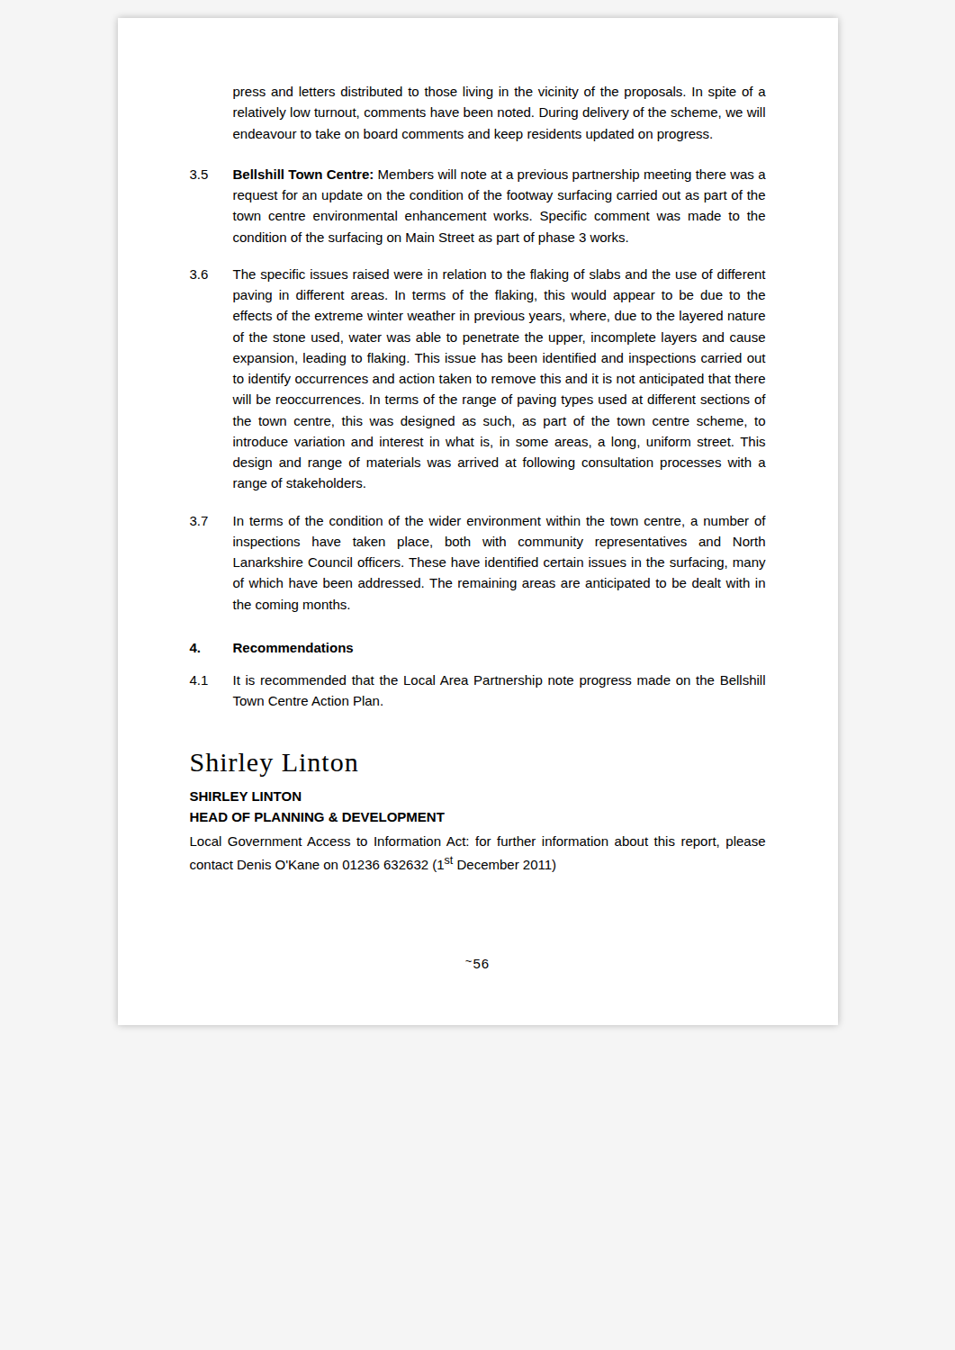press and letters distributed to those living in the vicinity of the proposals. In spite of a relatively low turnout, comments have been noted. During delivery of the scheme, we will endeavour to take on board comments and keep residents updated on progress.
3.5
Bellshill Town Centre: Members will note at a previous partnership meeting there was a request for an update on the condition of the footway surfacing carried out as part of the town centre environmental enhancement works. Specific comment was made to the condition of the surfacing on Main Street as part of phase 3 works.
3.6
The specific issues raised were in relation to the flaking of slabs and the use of different paving in different areas. In terms of the flaking, this would appear to be due to the effects of the extreme winter weather in previous years, where, due to the layered nature of the stone used, water was able to penetrate the upper, incomplete layers and cause expansion, leading to flaking. This issue has been identified and inspections carried out to identify occurrences and action taken to remove this and it is not anticipated that there will be reoccurrences. In terms of the range of paving types used at different sections of the town centre, this was designed as such, as part of the town centre scheme, to introduce variation and interest in what is, in some areas, a long, uniform street. This design and range of materials was arrived at following consultation processes with a range of stakeholders.
3.7
In terms of the condition of the wider environment within the town centre, a number of inspections have taken place, both with community representatives and North Lanarkshire Council officers. These have identified certain issues in the surfacing, many of which have been addressed. The remaining areas are anticipated to be dealt with in the coming months.
4.
Recommendations
4.1
It is recommended that the Local Area Partnership note progress made on the Bellshill Town Centre Action Plan.
Shirley Linton
SHIRLEY LINTON
HEAD OF PLANNING & DEVELOPMENT
Local Government Access to Information Act: for further information about this report, please contact Denis O'Kane on 01236 632632 (1st December 2011)
~56